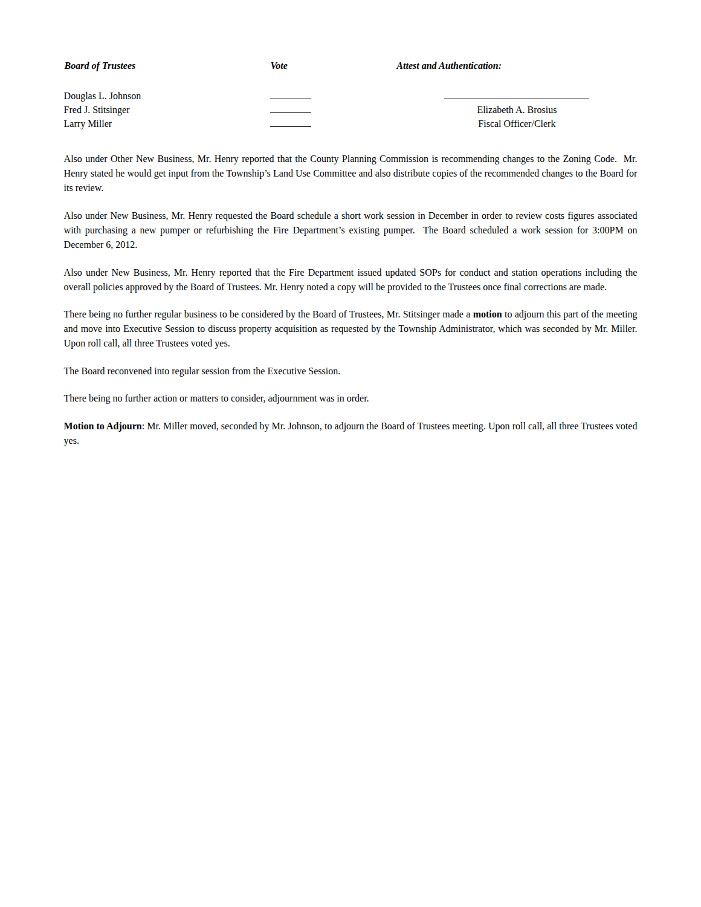| Board of Trustees | Vote | Attest and Authentication: |
| --- | --- | --- |
| Douglas L. Johnson | | |
| Fred J. Stitsinger | | Elizabeth A. Brosius |
| Larry Miller | | Fiscal Officer/Clerk |
Also under Other New Business, Mr. Henry reported that the County Planning Commission is recommending changes to the Zoning Code. Mr. Henry stated he would get input from the Township’s Land Use Committee and also distribute copies of the recommended changes to the Board for its review.
Also under New Business, Mr. Henry requested the Board schedule a short work session in December in order to review costs figures associated with purchasing a new pumper or refurbishing the Fire Department’s existing pumper. The Board scheduled a work session for 3:00PM on December 6, 2012.
Also under New Business, Mr. Henry reported that the Fire Department issued updated SOPs for conduct and station operations including the overall policies approved by the Board of Trustees. Mr. Henry noted a copy will be provided to the Trustees once final corrections are made.
There being no further regular business to be considered by the Board of Trustees, Mr. Stitsinger made a motion to adjourn this part of the meeting and move into Executive Session to discuss property acquisition as requested by the Township Administrator, which was seconded by Mr. Miller. Upon roll call, all three Trustees voted yes.
The Board reconvened into regular session from the Executive Session.
There being no further action or matters to consider, adjournment was in order.
Motion to Adjourn: Mr. Miller moved, seconded by Mr. Johnson, to adjourn the Board of Trustees meeting. Upon roll call, all three Trustees voted yes.